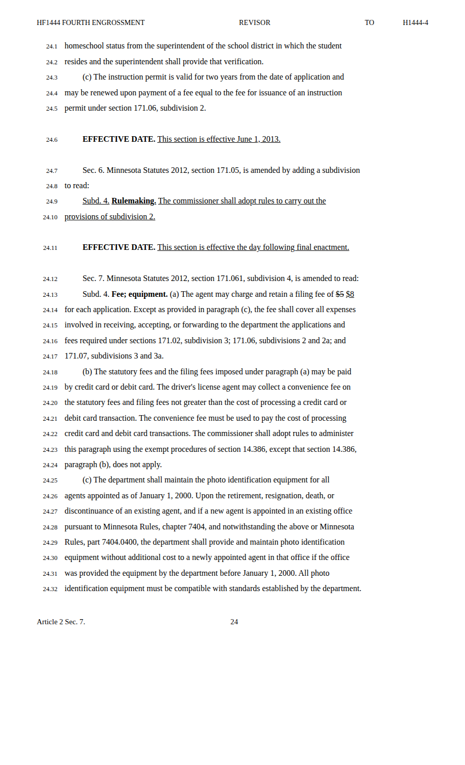HF1444 FOURTH ENGROSSMENT REVISOR TO H1444-4
24.1 homeschool status from the superintendent of the school district in which the student
24.2 resides and the superintendent shall provide that verification.
24.3(c) The instruction permit is valid for two years from the date of application and
24.4 may be renewed upon payment of a fee equal to the fee for issuance of an instruction
24.5 permit under section 171.06, subdivision 2.
24.6 EFFECTIVE DATE. This section is effective June 1, 2013.
24.7 Sec. 6. Minnesota Statutes 2012, section 171.05, is amended by adding a subdivision
24.8 to read:
24.9 Subd. 4. Rulemaking. The commissioner shall adopt rules to carry out the
24.10 provisions of subdivision 2.
24.11 EFFECTIVE DATE. This section is effective the day following final enactment.
24.12 Sec. 7. Minnesota Statutes 2012, section 171.061, subdivision 4, is amended to read:
24.13 Subd. 4. Fee; equipment. (a) The agent may charge and retain a filing fee of $5 $8
24.14 for each application. Except as provided in paragraph (c), the fee shall cover all expenses
24.15 involved in receiving, accepting, or forwarding to the department the applications and
24.16 fees required under sections 171.02, subdivision 3; 171.06, subdivisions 2 and 2a; and
24.17171.07, subdivisions 3 and 3a.
24.18(b) The statutory fees and the filing fees imposed under paragraph (a) may be paid
24.19 by credit card or debit card. The driver's license agent may collect a convenience fee on
24.20 the statutory fees and filing fees not greater than the cost of processing a credit card or
24.21 debit card transaction. The convenience fee must be used to pay the cost of processing
24.22 credit card and debit card transactions. The commissioner shall adopt rules to administer
24.23 this paragraph using the exempt procedures of section 14.386, except that section 14.386,
24.24 paragraph (b), does not apply.
24.25(c) The department shall maintain the photo identification equipment for all
24.26 agents appointed as of January 1, 2000. Upon the retirement, resignation, death, or
24.27 discontinuance of an existing agent, and if a new agent is appointed in an existing office
24.28 pursuant to Minnesota Rules, chapter 7404, and notwithstanding the above or Minnesota
24.29 Rules, part 7404.0400, the department shall provide and maintain photo identification
24.30 equipment without additional cost to a newly appointed agent in that office if the office
24.31 was provided the equipment by the department before January 1, 2000. All photo
24.32 identification equipment must be compatible with standards established by the department.
Article 2 Sec. 7. 24